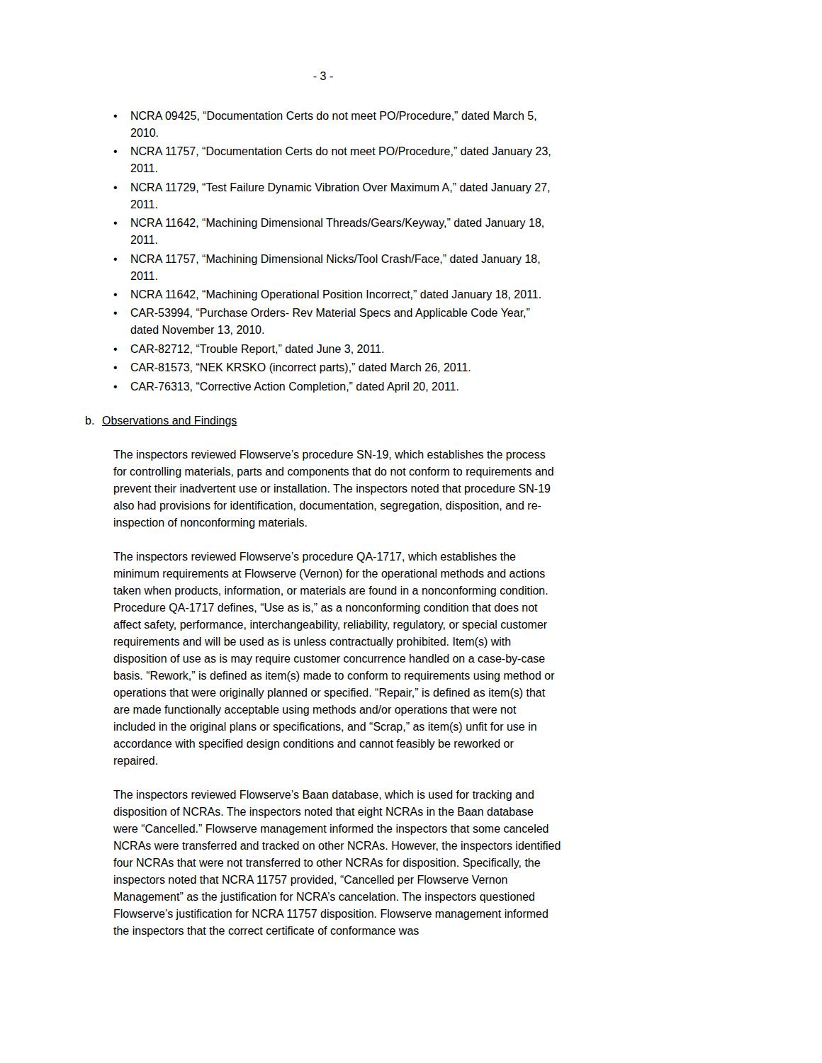- 3 -
NCRA 09425, “Documentation Certs do not meet PO/Procedure,” dated March 5, 2010.
NCRA 11757, “Documentation Certs do not meet PO/Procedure,” dated January 23, 2011.
NCRA 11729, “Test Failure Dynamic Vibration Over Maximum A,” dated January 27, 2011.
NCRA 11642, “Machining Dimensional Threads/Gears/Keyway,” dated January 18, 2011.
NCRA 11757, “Machining Dimensional Nicks/Tool Crash/Face,” dated January 18, 2011.
NCRA 11642, “Machining Operational Position Incorrect,” dated January 18, 2011.
CAR-53994, “Purchase Orders- Rev Material Specs and Applicable Code Year,” dated November 13, 2010.
CAR-82712, “Trouble Report,” dated June 3, 2011.
CAR-81573, “NEK KRSKO (incorrect parts),” dated March 26, 2011.
CAR-76313, “Corrective Action Completion,” dated April 20, 2011.
b.
Observations and Findings
The inspectors reviewed Flowserve’s procedure SN-19, which establishes the process for controlling materials, parts and components that do not conform to requirements and prevent their inadvertent use or installation. The inspectors noted that procedure SN-19 also had provisions for identification, documentation, segregation, disposition, and re-inspection of nonconforming materials.
The inspectors reviewed Flowserve’s procedure QA-1717, which establishes the minimum requirements at Flowserve (Vernon) for the operational methods and actions taken when products, information, or materials are found in a nonconforming condition. Procedure QA-1717 defines, “Use as is,” as a nonconforming condition that does not affect safety, performance, interchangeability, reliability, regulatory, or special customer requirements and will be used as is unless contractually prohibited. Item(s) with disposition of use as is may require customer concurrence handled on a case-by-case basis. “Rework,” is defined as item(s) made to conform to requirements using method or operations that were originally planned or specified. “Repair,” is defined as item(s) that are made functionally acceptable using methods and/or operations that were not included in the original plans or specifications, and “Scrap,” as item(s) unfit for use in accordance with specified design conditions and cannot feasibly be reworked or repaired.
The inspectors reviewed Flowserve’s Baan database, which is used for tracking and disposition of NCRAs. The inspectors noted that eight NCRAs in the Baan database were “Cancelled.” Flowserve management informed the inspectors that some canceled NCRAs were transferred and tracked on other NCRAs. However, the inspectors identified four NCRAs that were not transferred to other NCRAs for disposition. Specifically, the inspectors noted that NCRA 11757 provided, “Cancelled per Flowserve Vernon Management” as the justification for NCRA’s cancelation. The inspectors questioned Flowserve’s justification for NCRA 11757 disposition. Flowserve management informed the inspectors that the correct certificate of conformance was